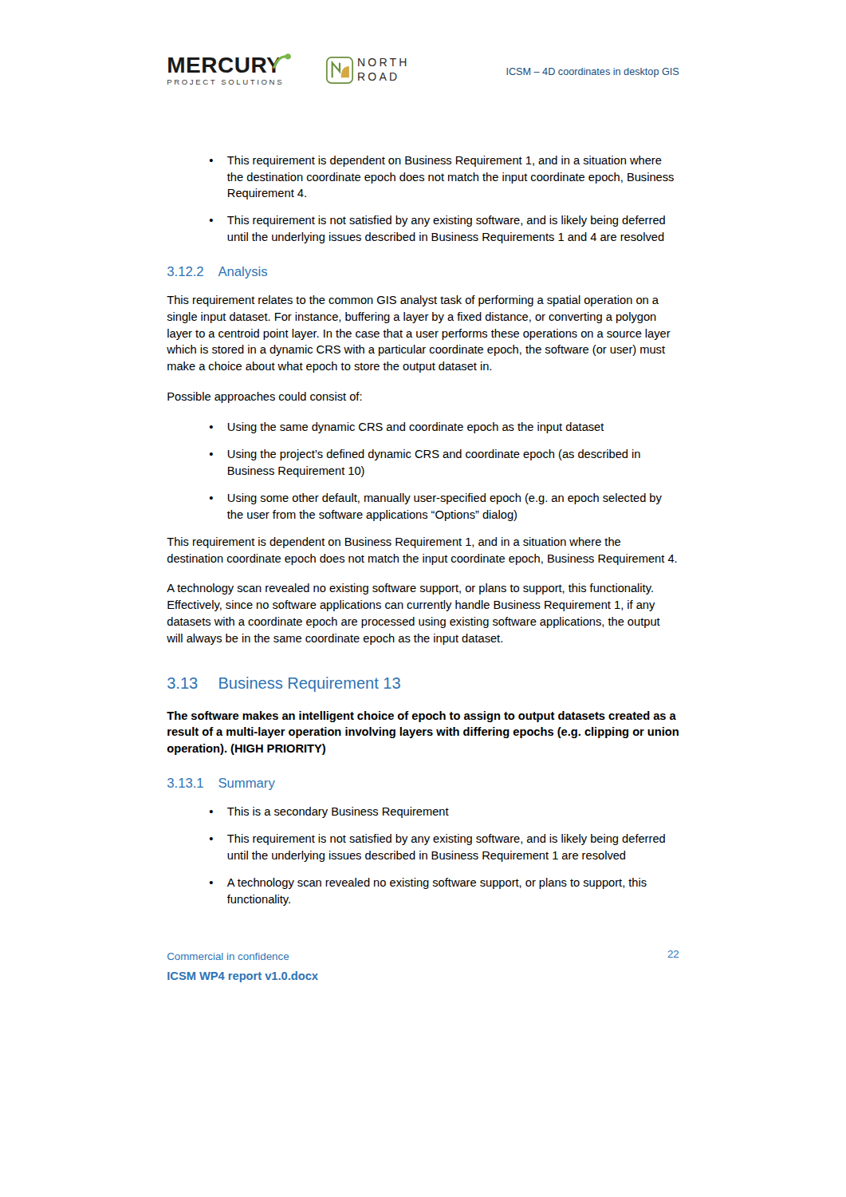MERCURY
PROJECT SOLUTIONS
NORTH
ROAD
ICSM – 4D coordinates in desktop GIS
This requirement is dependent on Business Requirement 1, and in a situation where the destination coordinate epoch does not match the input coordinate epoch, Business Requirement 4.
This requirement is not satisfied by any existing software, and is likely being deferred until the underlying issues described in Business Requirements 1 and 4 are resolved
3.12.2 Analysis
This requirement relates to the common GIS analyst task of performing a spatial operation on a single input dataset. For instance, buffering a layer by a fixed distance, or converting a polygon layer to a centroid point layer. In the case that a user performs these operations on a source layer which is stored in a dynamic CRS with a particular coordinate epoch, the software (or user) must make a choice about what epoch to store the output dataset in.
Possible approaches could consist of:
Using the same dynamic CRS and coordinate epoch as the input dataset
Using the project’s defined dynamic CRS and coordinate epoch (as described in Business Requirement 10)
Using some other default, manually user-specified epoch (e.g. an epoch selected by the user from the software applications “Options” dialog)
This requirement is dependent on Business Requirement 1, and in a situation where the destination coordinate epoch does not match the input coordinate epoch, Business Requirement 4.
A technology scan revealed no existing software support, or plans to support, this functionality. Effectively, since no software applications can currently handle Business Requirement 1, if any datasets with a coordinate epoch are processed using existing software applications, the output will always be in the same coordinate epoch as the input dataset.
3.13 Business Requirement 13
The software makes an intelligent choice of epoch to assign to output datasets created as a result of a multi-layer operation involving layers with differing epochs (e.g. clipping or union operation). (HIGH PRIORITY)
3.13.1 Summary
This is a secondary Business Requirement
This requirement is not satisfied by any existing software, and is likely being deferred until the underlying issues described in Business Requirement 1 are resolved
A technology scan revealed no existing software support, or plans to support, this functionality.
Commercial in confidence
ICSM WP4 report v1.0.docx
22